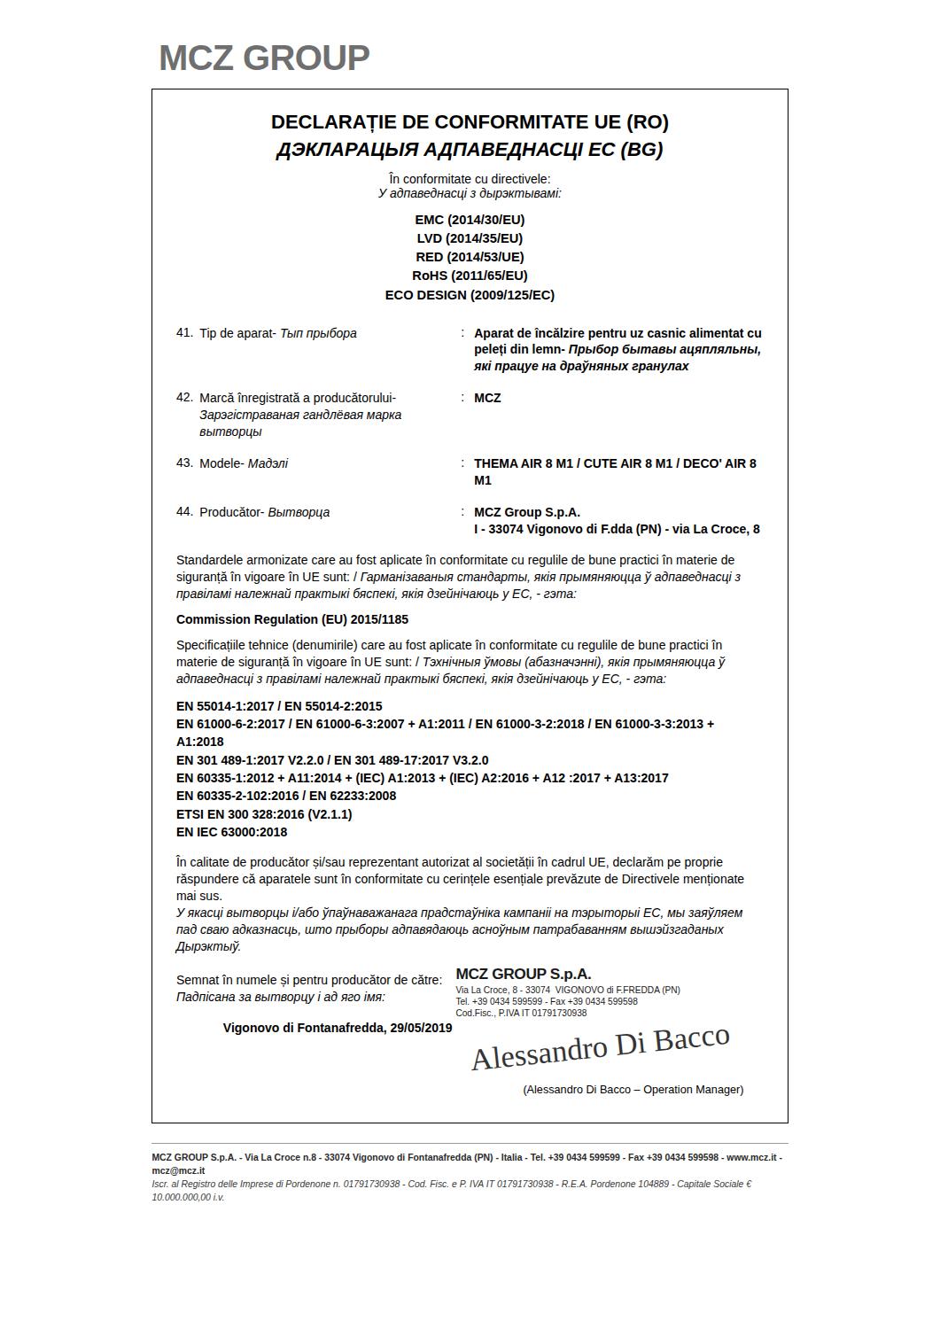MCZ GROUP
DECLARAȚIE DE CONFORMITATE UE (RO)
ДЭКЛАРАЦЫЯ АДПАВЕДНАСЦІ ЕС (BG)
În conformitate cu directivele:
У адпаведнасці з дырэктывамі:
EMC (2014/30/EU)
LVD (2014/35/EU)
RED (2014/53/UE)
RoHS (2011/65/EU)
ECO DESIGN (2009/125/EC)
| 41. | Tip de aparat- Тып прыбора | : | Aparat de încălzire pentru uz casnic alimentat cu peleți din lemn- Прыбор бытавы ацяпляльны, які працуе на драўняных гранулах |
| 42. | Marcă înregistrată a producătorului- Зарэгістраваная гандлёвая марка вытворцы | : | MCZ |
| 43. | Modele- Мадэлі | : | THEMA AIR 8 M1 / CUTE AIR 8 M1 / DECO' AIR 8 M1 |
| 44. | Producător- Вытворца | : | MCZ Group S.p.A. I - 33074 Vigonovo di F.dda (PN) - via La Croce, 8 |
Standardele armonizate care au fost aplicate în conformitate cu regulile de bune practici în materie de siguranță în vigoare în UE sunt: / Гарманізаваныя стандарты, якія прымяняюцца ў адпаведнасці з правіламі належнай практыкі бяспекі, якія дзейнічаюць у ЕС, - гэта:
Commission Regulation (EU) 2015/1185
Specificațiile tehnice (denumirile) care au fost aplicate în conformitate cu regulile de bune practici în materie de siguranță în vigoare în UE sunt: / Тэхнічныя ўмовы (абазначэнні), якія прымяняюцца ў адпаведнасці з правіламі належнай практыкі бяспекі, якія дзейнічаюць у ЕС, - гэта:
EN 55014-1:2017 / EN 55014-2:2015
EN 61000-6-2:2017 / EN 61000-6-3:2007 + A1:2011 / EN 61000-3-2:2018 / EN 61000-3-3:2013 + A1:2018
EN 301 489-1:2017 V2.2.0 / EN 301 489-17:2017 V3.2.0
EN 60335-1:2012 + A11:2014 + (IEC) A1:2013 + (IEC) A2:2016 + A12 :2017 + A13:2017
EN 60335-2-102:2016 / EN 62233:2008
ETSI EN 300 328:2016 (V2.1.1)
EN IEC 63000:2018
În calitate de producător și/sau reprezentant autorizat al societății în cadrul UE, declarăm pe proprie răspundere că aparatele sunt în conformitate cu cerințele esențiale prevăzute de Directivele menționate mai sus.
У якасці вытворцы і/або ўпаўнаважанага прадстаўніка кампаніі на тэрыторыі ЕС, мы заяўляем пад сваю адказнасць, што прыборы адпавядаюць асноўным патрабаванням вышэйзгаданых Дырэктыў.
Semnat în numele și pentru producător de către:
Падпісана за вытворцу і ад яго імя:
Vigonovo di Fontanafredda, 29/05/2019
MCZ GROUP S.p.A.
Via La Croce, 8 - 33074 VIGONOVO di F.FREDDA (PN)
Tel. +39 0434 599599 - Fax +39 0434 599598
Cod.Fisc., P.IVA IT 01791730938
Alessandro Di Bacco
(Alessandro Di Bacco – Operation Manager)
MCZ GROUP S.p.A. - Via La Croce n.8 - 33074 Vigonovo di Fontanafredda (PN) - Italia - Tel. +39 0434 599599 - Fax +39 0434 599598 - www.mcz.it - mcz@mcz.it
Iscr. al Registro delle Imprese di Pordenone n. 01791730938 - Cod. Fisc. e P. IVA IT 01791730938 - R.E.A. Pordenone 104889 - Capitale Sociale € 10.000.000,00 i.v.